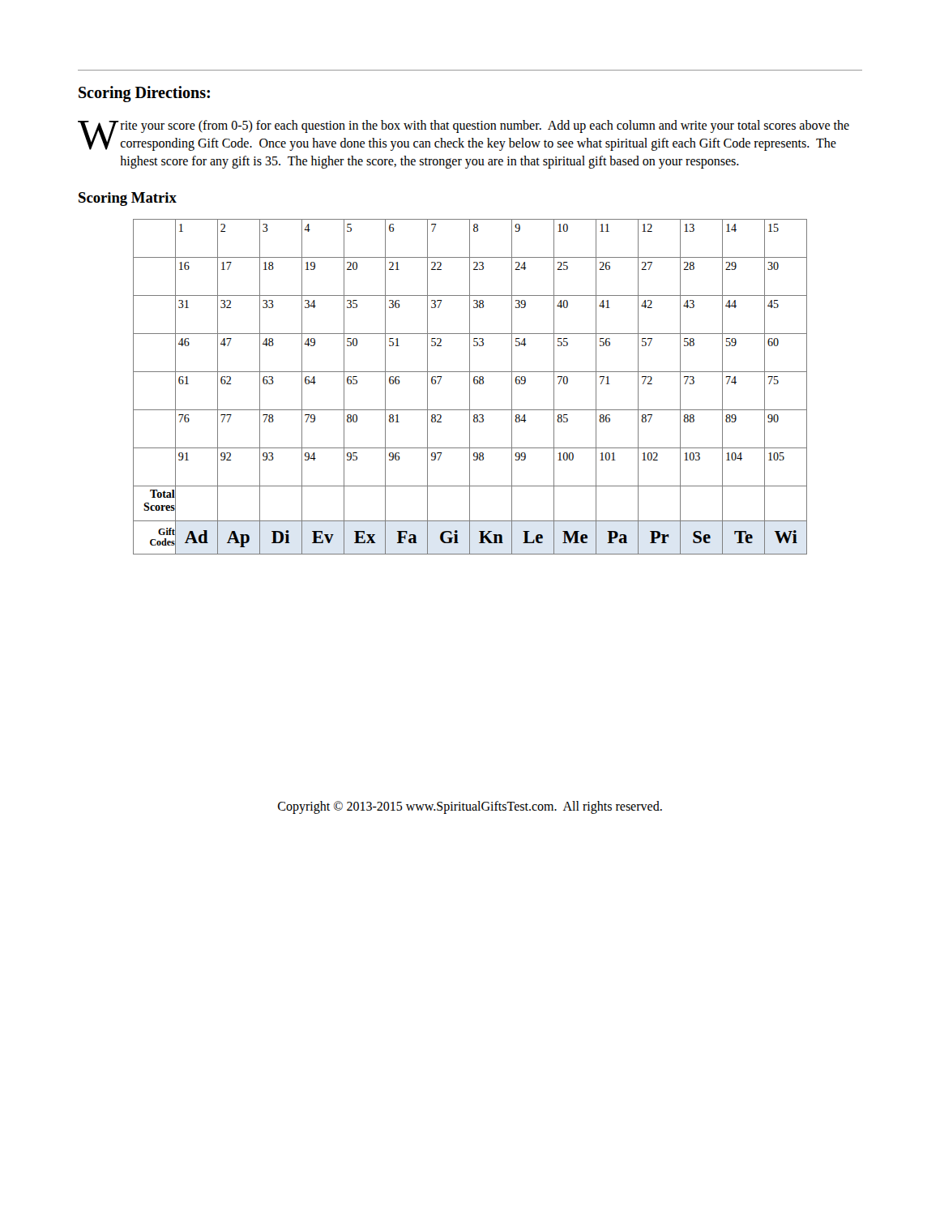Scoring Directions:
Write your score (from 0-5) for each question in the box with that question number. Add up each column and write your total scores above the corresponding Gift Code. Once you have done this you can check the key below to see what spiritual gift each Gift Code represents. The highest score for any gift is 35. The higher the score, the stronger you are in that spiritual gift based on your responses.
Scoring Matrix
| | 1 | 2 | 3 | 4 | 5 | 6 | 7 | 8 | 9 | 10 | 11 | 12 | 13 | 14 | 15 |
| | 16 | 17 | 18 | 19 | 20 | 21 | 22 | 23 | 24 | 25 | 26 | 27 | 28 | 29 | 30 |
| | 31 | 32 | 33 | 34 | 35 | 36 | 37 | 38 | 39 | 40 | 41 | 42 | 43 | 44 | 45 |
| | 46 | 47 | 48 | 49 | 50 | 51 | 52 | 53 | 54 | 55 | 56 | 57 | 58 | 59 | 60 |
| | 61 | 62 | 63 | 64 | 65 | 66 | 67 | 68 | 69 | 70 | 71 | 72 | 73 | 74 | 75 |
| | 76 | 77 | 78 | 79 | 80 | 81 | 82 | 83 | 84 | 85 | 86 | 87 | 88 | 89 | 90 |
| | 91 | 92 | 93 | 94 | 95 | 96 | 97 | 98 | 99 | 100 | 101 | 102 | 103 | 104 | 105 |
| Total Scores | | | | | | | | | | | | | | | |
| Gift Codes | Ad | Ap | Di | Ev | Ex | Fa | Gi | Kn | Le | Me | Pa | Pr | Se | Te | Wi |
Copyright © 2013-2015 www.SpiritualGiftsTest.com. All rights reserved.